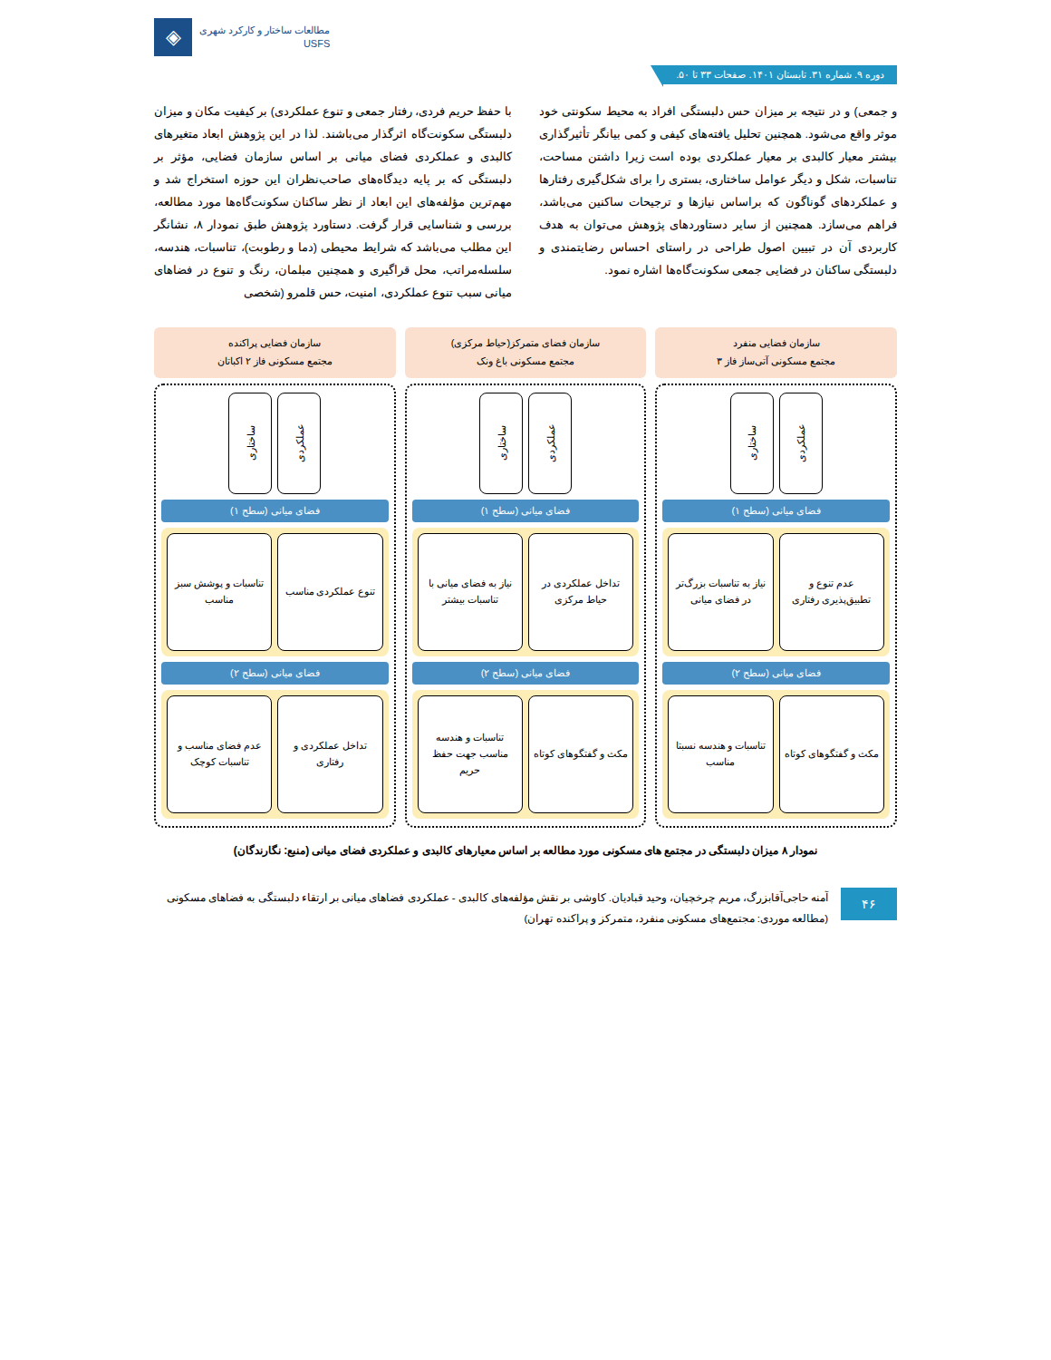مطالعات ساختار و کارکرد شهری
USFS
◈
دوره ۹. شماره ۳۱. تابستان ۱۴۰۱. صفحات ۳۳ تا ۵۰.
و جمعی) و در نتیجه بر میزان حس دلبستگی افراد به محیط سکونتی خود موثر واقع می‌شود. همچنین تحلیل یافته‌های کیفی و کمی بیانگر تأثیرگذاری بیشتر معیار کالبدی بر معیار عملکردی بوده است زیرا داشتن مساحت، تناسبات، شکل و دیگر عوامل ساختاری، بستری را برای شکل‌گیری رفتارها و عملکردهای گوناگون که براساس نیازها و ترجیحات ساکنین می‌باشد، فراهم می‌سازد. همچنین از سایر دستاوردهای پژوهش می‌توان به هدف کاربردی آن در تبیین اصول طراحی در راستای احساس رضایتمندی و دلبستگی ساکنان در فضایی جمعی سکونت‌گاه‌ها اشاره نمود.
با حفظ حریم فردی، رفتار جمعی و تنوع عملکردی) بر کیفیت مکان و میزان دلبستگی سکونت‌گاه اثرگذار می‌باشند. لذا در این پژوهش ابعاد متغیرهای کالبدی و عملکردی فضای میانی بر اساس سازمان فضایی، مؤثر بر دلبستگی که بر پایه دیدگاه‌های صاحب‌نظران این حوزه استخراج شد و مهم‌ترین مؤلفه‌های این ابعاد از نظر ساکنان سکونت‌گاه‌ها مورد مطالعه، بررسی و شناسایی قرار گرفت. دستاورد پژوهش طبق نمودار ۸، نشانگر این مطلب می‌باشد که شرایط محیطی (دما و رطوبت)، تناسبات، هندسه، سلسله‌مراتب، محل قراگیری و همچنین مبلمان، رنگ و تنوع در فضاهای میانی سبب تنوع عملکردی، امنیت، حس قلمرو (شخصی
سازمان فضایی منفرد
مجتمع مسکونی آتی‌ساز فاز ۳
عملکردی
ساختاری
فضای میانی (سطح ۱)
عدم تنوع و تطبیق‌پذیری رفتاری
نیاز به تناسبات بزرگ‌تر در فضای میانی
فضای میانی (سطح ۲)
مکث و گفتگوهای کوتاه
تناسبات و هندسه نسبتا مناسب
سازمان فضای متمرکز(حیاط مرکزی)
مجتمع مسکونی باغ ونک
عملکردی
ساختاری
فضای میانی (سطح ۱)
تداخل عملکردی در حیاط مرکزی
نیاز به فضای میانی با تناسبات بیشتر
فضای میانی (سطح ۲)
مکث و گفتگوهای کوتاه
تناسبات و هندسه مناسب جهت حفظ حریم
سازمان فضایی پراکنده
مجتمع مسکونی فاز ۲ اکباتان
عملکردی
ساختاری
فضای میانی (سطح ۱)
تنوع عملکردی مناسب
تناسبات و پوشش سبز مناسب
فضای میانی (سطح ۲)
تداخل عملکردی و رفتاری
عدم فضای مناسب و تناسبات کوچک
نمودار ۸ میزان دلبستگی در مجتمع های مسکونی مورد مطالعه بر اساس معیارهای کالبدی و عملکردی فضای میانی (منبع: نگارندگان)
۴۶
آمنه حاجی‌آقابزرگ، مریم چرخچیان، وحید قبادیان. کاوشی بر نقش مؤلفه‌های کالبدی - عملکردی فضاهای میانی بر ارتقاء دلبستگی به فضاهای مسکونی (مطالعه موردی: مجتمع‌های مسکونی منفرد، متمرکز و پراکنده تهران)